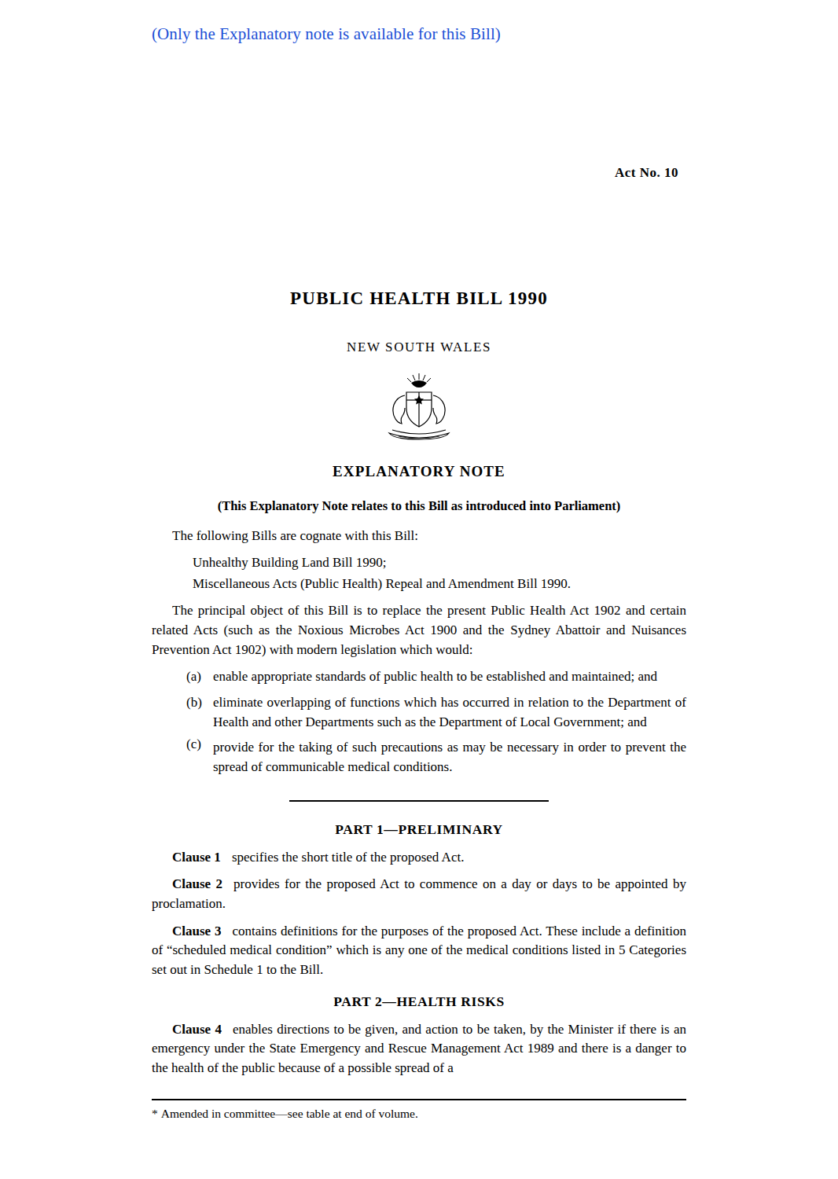(Only the Explanatory note is available for this Bill)
Act No. 10
PUBLIC HEALTH BILL 1990
NEW SOUTH WALES
Coat of arms of New South Wales
EXPLANATORY NOTE
(This Explanatory Note relates to this Bill as introduced into Parliament)
The following Bills are cognate with this Bill:
Unhealthy Building Land Bill 1990;
Miscellaneous Acts (Public Health) Repeal and Amendment Bill 1990.
The principal object of this Bill is to replace the present Public Health Act 1902 and certain related Acts (such as the Noxious Microbes Act 1900 and the Sydney Abattoir and Nuisances Prevention Act 1902) with modern legislation which would:
(a) enable appropriate standards of public health to be established and maintained; and
(b) eliminate overlapping of functions which has occurred in relation to the Department of Health and other Departments such as the Department of Local Government; and
(c) provide for the taking of such precautions as may be necessary in order to prevent the spread of communicable medical conditions.
PART 1—PRELIMINARY
Clause 1 specifies the short title of the proposed Act.
Clause 2 provides for the proposed Act to commence on a day or days to be appointed by proclamation.
Clause 3 contains definitions for the purposes of the proposed Act. These include a definition of “scheduled medical condition” which is any one of the medical conditions listed in 5 Categories set out in Schedule 1 to the Bill.
PART 2—HEALTH RISKS
Clause 4 enables directions to be given, and action to be taken, by the Minister if there is an emergency under the State Emergency and Rescue Management Act 1989 and there is a danger to the health of the public because of a possible spread of a
*Amended in committee—see table at end of volume.